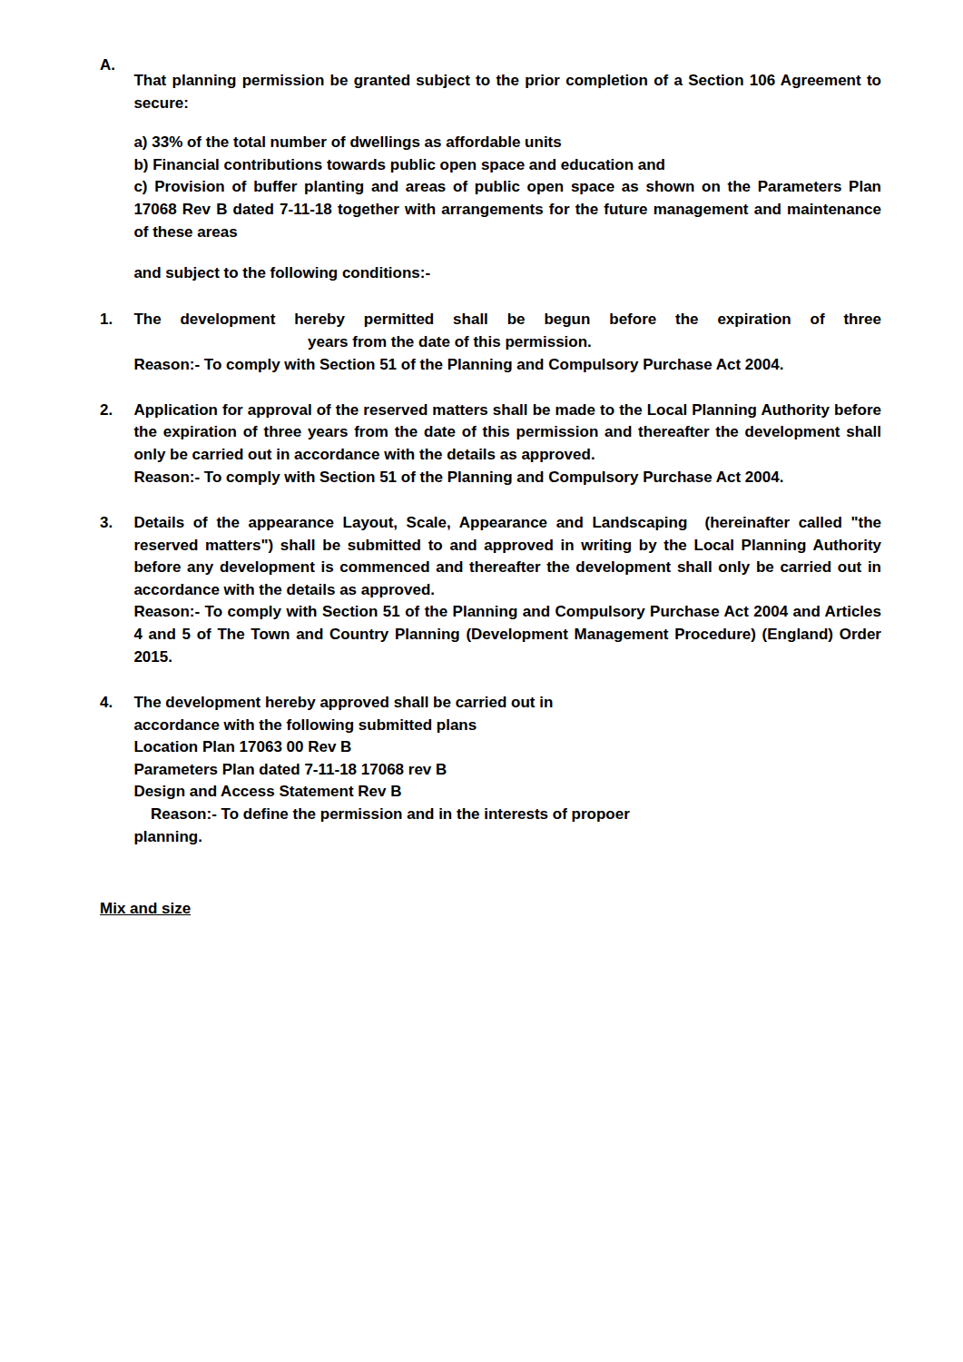A.
That planning permission be granted subject to the prior completion of a Section 106 Agreement to secure:
a) 33% of the total number of dwellings as affordable units
b) Financial contributions towards public open space and education and
c) Provision of buffer planting and areas of public open space as shown on the Parameters Plan 17068 Rev B dated 7-11-18 together with arrangements for the future management and maintenance of these areas
and subject to the following conditions:-
The development hereby permitted shall be begun before the expiration of three years from the date of this permission.
Reason:- To comply with Section 51 of the Planning and Compulsory Purchase Act 2004.
Application for approval of the reserved matters shall be made to the Local Planning Authority before the expiration of three years from the date of this permission and thereafter the development shall only be carried out in accordance with the details as approved.
Reason:- To comply with Section 51 of the Planning and Compulsory Purchase Act 2004.
Details of the appearance Layout, Scale, Appearance and Landscaping (hereinafter called "the reserved matters") shall be submitted to and approved in writing by the Local Planning Authority before any development is commenced and thereafter the development shall only be carried out in accordance with the details as approved.
Reason:- To comply with Section 51 of the Planning and Compulsory Purchase Act 2004 and Articles 4 and 5 of The Town and Country Planning (Development Management Procedure) (England) Order 2015.
The development hereby approved shall be carried out in
accordance with the following submitted plans
Location Plan 17063 00 Rev B
Parameters Plan dated 7-11-18 17068 rev B
Design and Access Statement Rev B
Reason:- To define the permission and in the interests of propoer
planning.
Mix and size